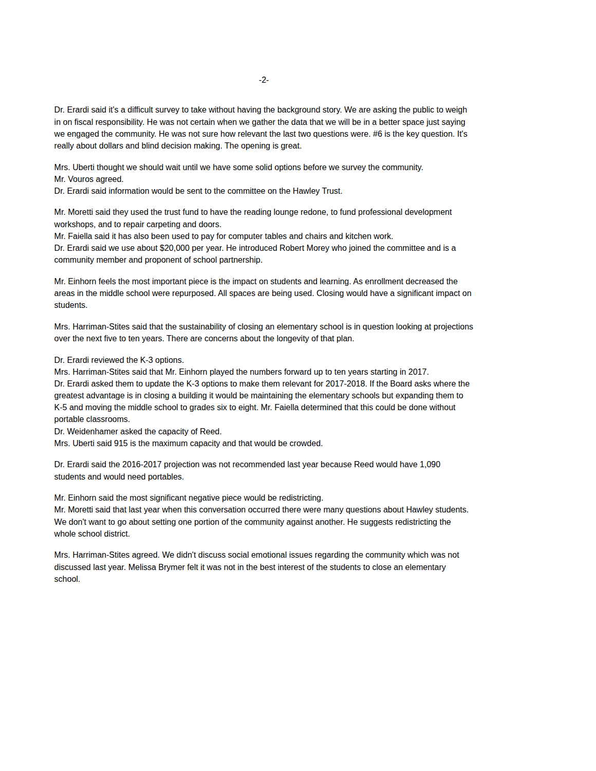-2-
Dr. Erardi said it's a difficult survey to take without having the background story. We are asking the public to weigh in on fiscal responsibility. He was not certain when we gather the data that we will be in a better space just saying we engaged the community. He was not sure how relevant the last two questions were. #6 is the key question. It's really about dollars and blind decision making. The opening is great.
Mrs. Uberti thought we should wait until we have some solid options before we survey the community.
Mr. Vouros agreed.
Dr. Erardi said information would be sent to the committee on the Hawley Trust.
Mr. Moretti said they used the trust fund to have the reading lounge redone, to fund professional development workshops, and to repair carpeting and doors.
Mr. Faiella said it has also been used to pay for computer tables and chairs and kitchen work.
Dr. Erardi said we use about $20,000 per year. He introduced Robert Morey who joined the committee and is a community member and proponent of school partnership.
Mr. Einhorn feels the most important piece is the impact on students and learning. As enrollment decreased the areas in the middle school were repurposed. All spaces are being used. Closing would have a significant impact on students.
Mrs. Harriman-Stites said that the sustainability of closing an elementary school is in question looking at projections over the next five to ten years. There are concerns about the longevity of that plan.
Dr. Erardi reviewed the K-3 options.
Mrs. Harriman-Stites said that Mr. Einhorn played the numbers forward up to ten years starting in 2017.
Dr. Erardi asked them to update the K-3 options to make them relevant for 2017-2018. If the Board asks where the greatest advantage is in closing a building it would be maintaining the elementary schools but expanding them to K-5 and moving the middle school to grades six to eight. Mr. Faiella determined that this could be done without portable classrooms.
Dr. Weidenhamer asked the capacity of Reed.
Mrs. Uberti said 915 is the maximum capacity and that would be crowded.
Dr. Erardi said the 2016-2017 projection was not recommended last year because Reed would have 1,090 students and would need portables.
Mr. Einhorn said the most significant negative piece would be redistricting.
Mr. Moretti said that last year when this conversation occurred there were many questions about Hawley students. We don't want to go about setting one portion of the community against another. He suggests redistricting the whole school district.
Mrs. Harriman-Stites agreed. We didn't discuss social emotional issues regarding the community which was not discussed last year. Melissa Brymer felt it was not in the best interest of the students to close an elementary school.